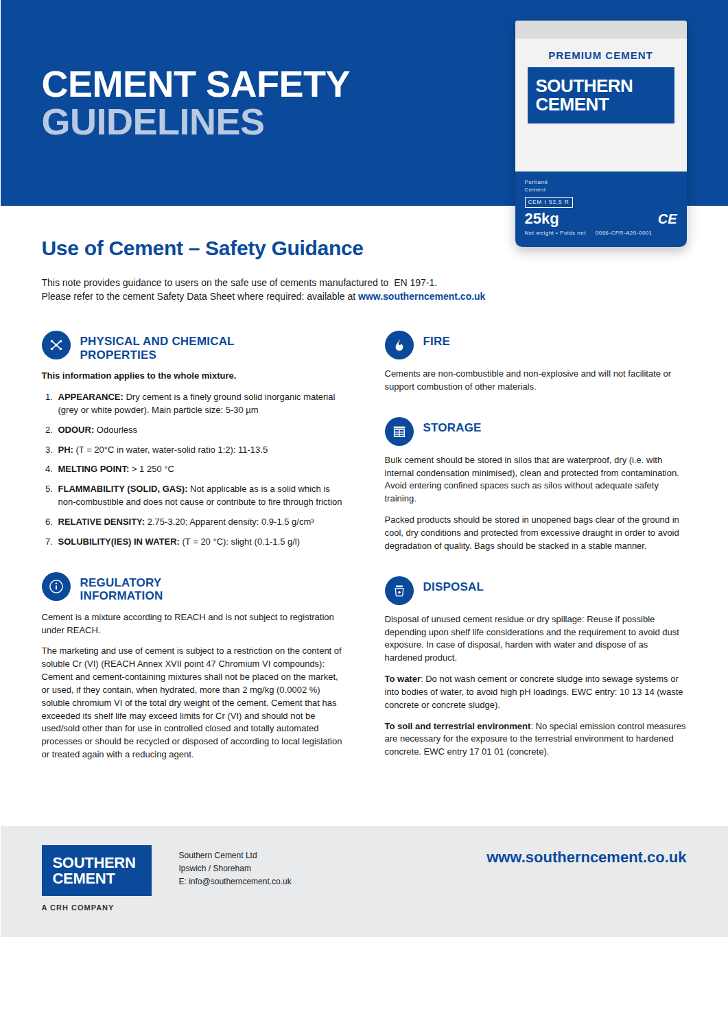CEMENT SAFETYGUIDELINES
PREMIUM CEMENT
SOUTHERN CEMENT
Portland
Cement
CEM I 52,5 R
25kg
CE
Net weight • Poids net 0086-CPR-A20-0001
Use of Cement – Safety Guidance
This note provides guidance to users on the safe use of cements manufactured to EN 197-1.
Please refer to the cement Safety Data Sheet where required: available at www.southerncement.co.uk
Physical and Chemical
Properties
This information applies to the whole mixture.
Appearance: Dry cement is a finely ground solid inorganic material (grey or white powder). Main particle size: 5-30 µm
Odour: Odourless
PH: (T = 20°C in water, water-solid ratio 1:2): 11-13.5
Melting point: > 1 250 °C
Flammability (solid, gas): Not applicable as is a solid which is non-combustible and does not cause or contribute to fire through friction
Relative density: 2.75-3.20; Apparent density: 0.9-1.5 g/cm³
Solubility(ies) in water: (T = 20 °C): slight (0.1-1.5 g/l)
Regulatory
Information
Cement is a mixture according to REACH and is not subject to registration under REACH.
The marketing and use of cement is subject to a restriction on the content of soluble Cr (VI) (REACH Annex XVII point 47 Chromium VI compounds): Cement and cement-containing mixtures shall not be placed on the market, or used, if they contain, when hydrated, more than 2 mg/kg (0.0002 %) soluble chromium VI of the total dry weight of the cement. Cement that has exceeded its shelf life may exceed limits for Cr (VI) and should not be used/sold other than for use in controlled closed and totally automated processes or should be recycled or disposed of according to local legislation or treated again with a reducing agent.
Fire
Cements are non-combustible and non-explosive and will not facilitate or support combustion of other materials.
Storage
Bulk cement should be stored in silos that are waterproof, dry (i.e. with internal condensation minimised), clean and protected from contamination. Avoid entering confined spaces such as silos without adequate safety training.
Packed products should be stored in unopened bags clear of the ground in cool, dry conditions and protected from excessive draught in order to avoid degradation of quality. Bags should be stacked in a stable manner.
Disposal
Disposal of unused cement residue or dry spillage: Reuse if possible depending upon shelf life considerations and the requirement to avoid dust exposure. In case of disposal, harden with water and dispose of as hardened product.
To water: Do not wash cement or concrete sludge into sewage systems or into bodies of water, to avoid high pH loadings. EWC entry: 10 13 14 (waste concrete or concrete sludge).
To soil and terrestrial environment: No special emission control measures are necessary for the exposure to the terrestrial environment to hardened concrete. EWC entry 17 01 01 (concrete).
SOUTHERN CEMENT
A CRH COMPANY
Southern Cement Ltd
Ipswich / Shoreham
E: info@southerncement.co.uk
www.southerncement.co.uk